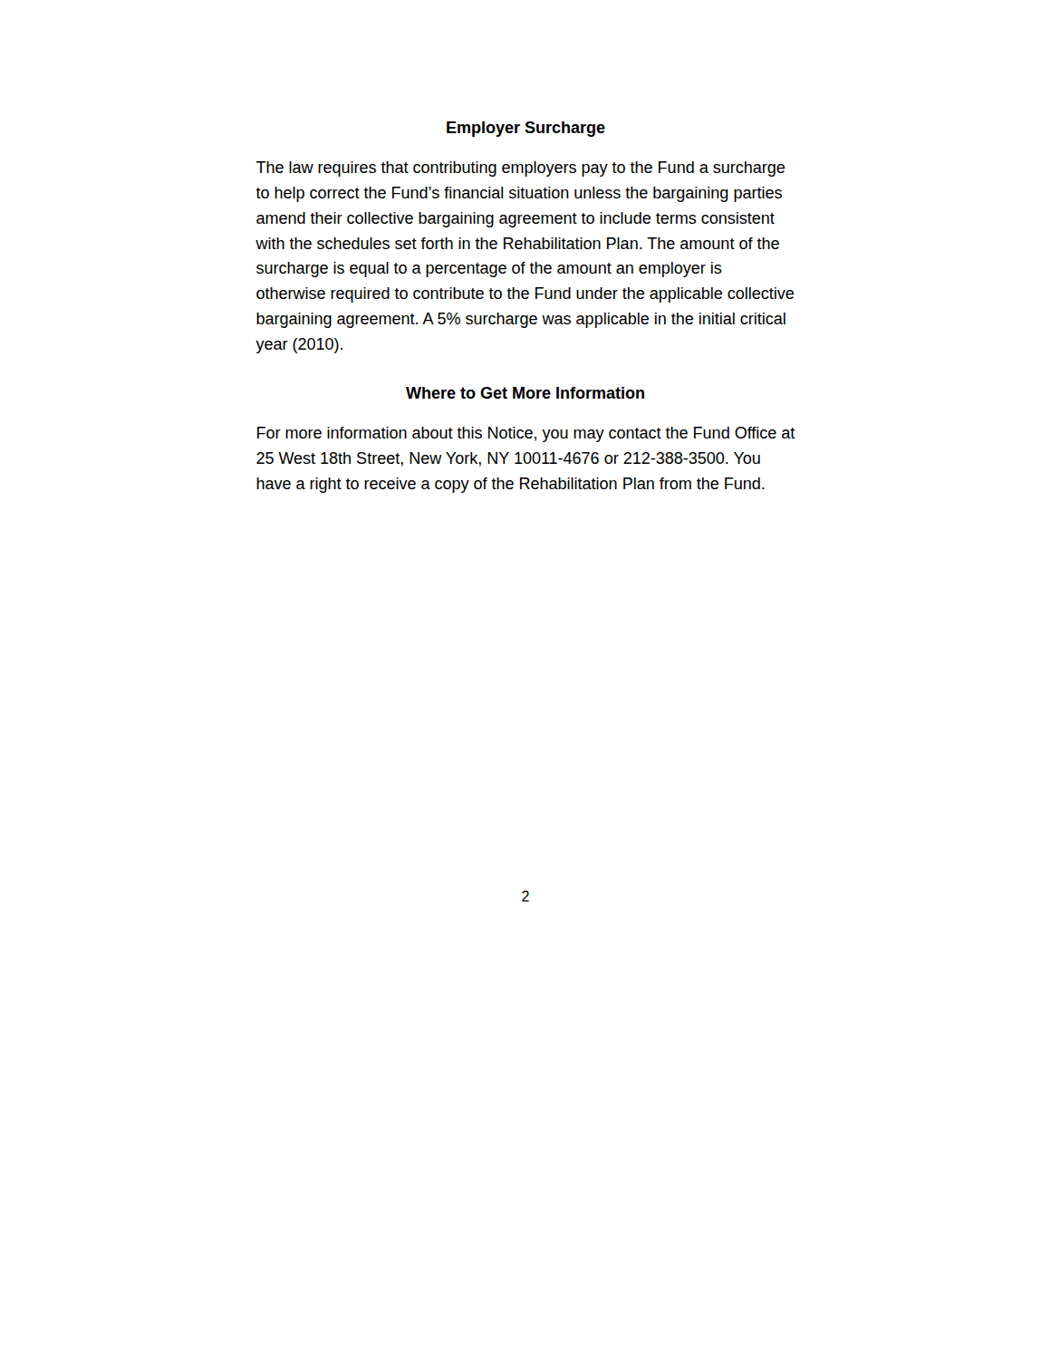Employer Surcharge
The law requires that contributing employers pay to the Fund a surcharge to help correct the Fund’s financial situation unless the bargaining parties amend their collective bargaining agreement to include terms consistent with the schedules set forth in the Rehabilitation Plan. The amount of the surcharge is equal to a percentage of the amount an employer is otherwise required to contribute to the Fund under the applicable collective bargaining agreement. A 5% surcharge was applicable in the initial critical year (2010).
Where to Get More Information
For more information about this Notice, you may contact the Fund Office at 25 West 18th Street, New York, NY 10011-4676 or 212-388-3500. You have a right to receive a copy of the Rehabilitation Plan from the Fund.
2